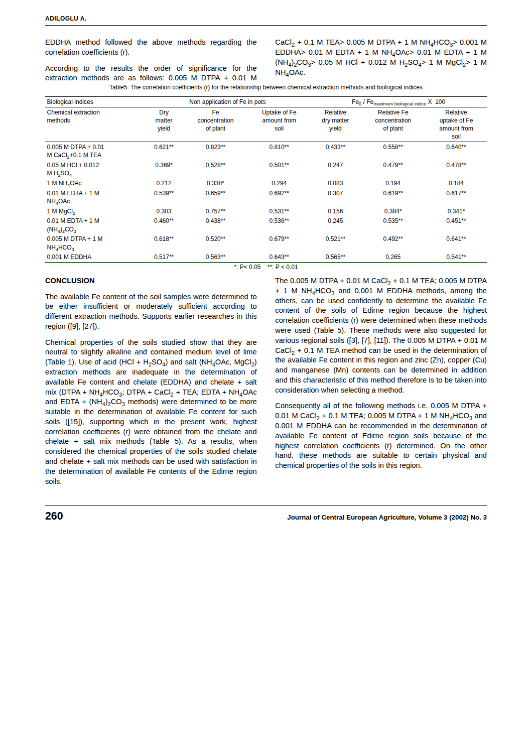ADILOGLU A.
EDDHA method followed the above methods regarding the correlation coefficients (r).
According to the results the order of significance for the extraction methods are as follows: 0.005 M DTPA + 0.01 M CaCl2 + 0.1 M TEA> 0.005 M DTPA + 1 M NH4HCO3> 0.001 M EDDHA> 0.01 M EDTA + 1 M NH4OAc> 0.01 M EDTA + 1 M (NH4)2CO3> 0.05 M HCl + 0.012 M H2SO4> 1 M MgCl2> 1 M NH4OAc.
Table5: The correlation coefficients (r) for the relationship between chemical extraction methods and biological indices
| Biological indices | Non application of Fe in pots | Fe 0 / Fe maximum biological indice X 100 |
| --- | --- | --- |
| Chemical extraction methods | Dry matter yield | Fe concentration of plant | Uptake of Fe amount from soil | Relative dry matter yield | Relative Fe concentration of plant | Relative uptake of Fe amount from soil |
| 0.005 M DTPA + 0.01 M CaCl 2 +0.1 M TEA | 0.621** | 0.823** | 0.810** | 0.433** | 0.558** | 0.640** |
| 0.05 M HCl + 0.012 M H 2 SO 4 | 0.369* | 0.528** | 0.501** | 0.247 | 0.479** | 0.478** |
| 1 M NH 4 OAc | 0.212 | 0.338* | 0.294 | 0.083 | 0.194 | 0.184 |
| 0.01 M EDTA + 1 M NH 4 OAc | 0.539** | 0.659** | 0.692** | 0.307 | 0.619** | 0.617** |
| 1 M MgCl 2 | 0.303 | 0.757** | 0.531** | 0.156 | 0.384* | 0.341* |
| 0.01 M EDTA + 1 M (NH 4 ) 2 CO 3 | 0.460** | 0.438** | 0.536** | 0.245 | 0.535** | 0.451** |
| 0.005 M DTPA + 1 M NH 4 HCO 3 | 0.618** | 0.520** | 0.679** | 0.521** | 0.492** | 0.641** |
| 0.001 M EDDHA | 0.517** | 0.563** | 0.643** | 0.565** | 0.265 | 0.541** |
*: P< 0.05 **: P < 0.01
CONCLUSION
The available Fe content of the soil samples were determined to be either insufficient or moderately sufficient according to different extraction methods. Supports earlier researches in this region ([9], [27]).
Chemical properties of the soils studied show that they are neutral to slightly alkaline and contained medium level of lime (Table 1). Use of acid (HCl + H2SO4) and salt (NH4OAc, MgCl2) extraction methods are inadequate in the determination of available Fe content and chelate (EDDHA) and chelate + salt mix (DTPA + NH4HCO3; DTPA + CaCl2 + TEA; EDTA + NH4OAc and EDTA + (NH4)2CO3 methods) were determined to be more suitable in the determination of available Fe content for such soils ([15]), supporting which in the present work, highest correlation coefficients (r) were obtained from the chelate and chelate + salt mix methods (Table 5). As a results, when considered the chemical properties of the soils studied chelate and chelate + salt mix methods can be used with satisfaction in the determination of available Fe contents of the Edirne region soils.
The 0.005 M DTPA + 0.01 M CaCl2 + 0.1 M TEA; 0.005 M DTPA + 1 M NH4HCO3 and 0.001 M EDDHA methods, among the others, can be used confidently to determine the available Fe content of the soils of Edirne region because the highest correlation coefficients (r) were determined when these methods were used (Table 5). These methods were also suggested for various regional soils ([3], [7], [11]). The 0.005 M DTPA + 0.01 M CaCl2 + 0.1 M TEA method can be used in the determination of the available Fe content in this region and zinc (Zn), copper (Cu) and manganese (Mn) contents can be determined in addition and this characteristic of this method therefore is to be taken into consideration when selecting a method.
Consequently all of the following methods i.e. 0.005 M DTPA + 0.01 M CaCl2 + 0.1 M TEA; 0.005 M DTPA + 1 M NH4HCO3 and 0.001 M EDDHA can be recommended in the determination of available Fe content of Edirne region soils because of the highest correlation coefficients (r) determined. On the other hand, these methods are suitable to certain physical and chemical properties of the soils in this region.
260
Journal of Central European Agriculture, Volume 3 (2002) No. 3